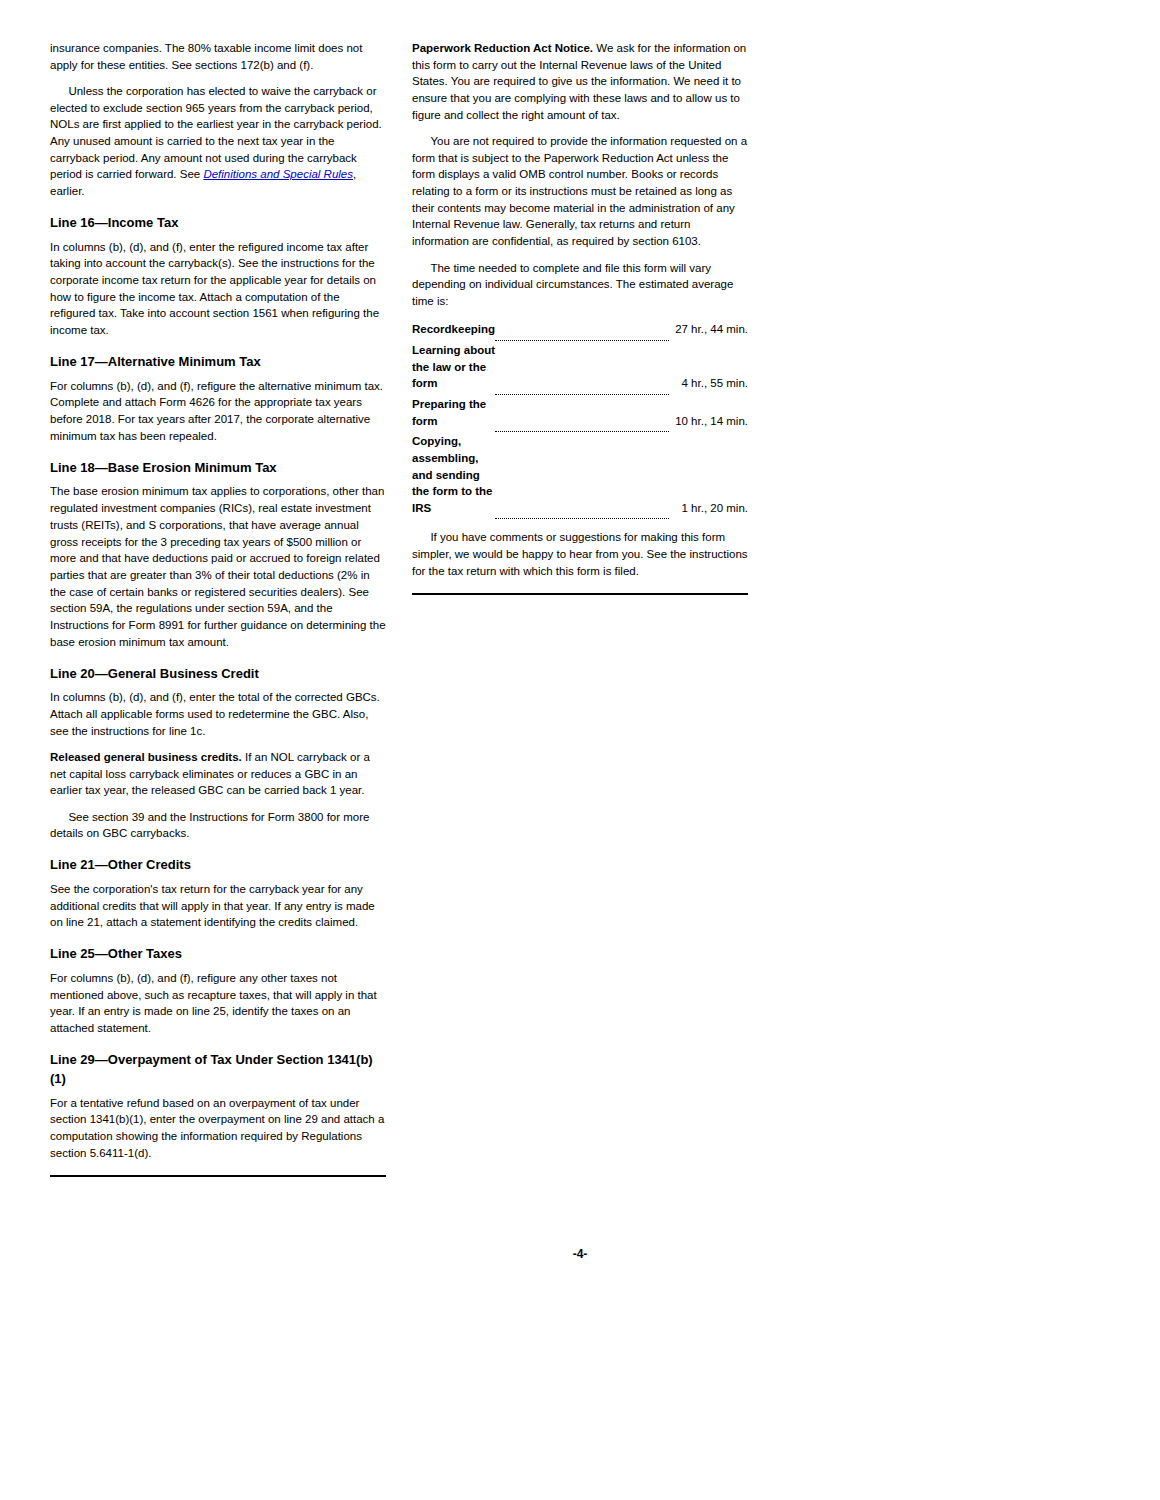insurance companies. The 80% taxable income limit does not apply for these entities. See sections 172(b) and (f).
Unless the corporation has elected to waive the carryback or elected to exclude section 965 years from the carryback period, NOLs are first applied to the earliest year in the carryback period. Any unused amount is carried to the next tax year in the carryback period. Any amount not used during the carryback period is carried forward. See Definitions and Special Rules, earlier.
Line 16—Income Tax
In columns (b), (d), and (f), enter the refigured income tax after taking into account the carryback(s). See the instructions for the corporate income tax return for the applicable year for details on how to figure the income tax. Attach a computation of the refigured tax. Take into account section 1561 when refiguring the income tax.
Line 17—Alternative Minimum Tax
For columns (b), (d), and (f), refigure the alternative minimum tax. Complete and attach Form 4626 for the appropriate tax years before 2018. For tax years after 2017, the corporate alternative minimum tax has been repealed.
Line 18—Base Erosion Minimum Tax
The base erosion minimum tax applies to corporations, other than regulated investment companies (RICs), real estate investment trusts (REITs), and S corporations, that have average annual gross receipts for the 3 preceding tax years of $500 million or more and that have deductions paid or accrued to foreign related parties that are greater than 3% of their total deductions (2% in the case of certain banks or registered securities dealers). See section 59A, the regulations under section 59A, and the Instructions for Form 8991 for further guidance on determining the base erosion minimum tax amount.
Line 20—General Business Credit
In columns (b), (d), and (f), enter the total of the corrected GBCs. Attach all applicable forms used to redetermine the GBC. Also, see the instructions for line 1c.
Released general business credits. If an NOL carryback or a net capital loss carryback eliminates or reduces a GBC in an earlier tax year, the released GBC can be carried back 1 year.
See section 39 and the Instructions for Form 3800 for more details on GBC carrybacks.
Line 21—Other Credits
See the corporation's tax return for the carryback year for any additional credits that will apply in that year. If any entry is made on line 21, attach a statement identifying the credits claimed.
Line 25—Other Taxes
For columns (b), (d), and (f), refigure any other taxes not mentioned above, such as recapture taxes, that will apply in that year. If an entry is made on line 25, identify the taxes on an attached statement.
Line 29—Overpayment of Tax Under Section 1341(b)(1)
For a tentative refund based on an overpayment of tax under section 1341(b)(1), enter the overpayment on line 29 and attach a computation showing the information required by Regulations section 5.6411-1(d).
Paperwork Reduction Act Notice. We ask for the information on this form to carry out the Internal Revenue laws of the United States. You are required to give us the information. We need it to ensure that you are complying with these laws and to allow us to figure and collect the right amount of tax.
You are not required to provide the information requested on a form that is subject to the Paperwork Reduction Act unless the form displays a valid OMB control number. Books or records relating to a form or its instructions must be retained as long as their contents may become material in the administration of any Internal Revenue law. Generally, tax returns and return information are confidential, as required by section 6103.
The time needed to complete and file this form will vary depending on individual circumstances. The estimated average time is:
| Recordkeeping | | 27 hr., 44 min. |
| Learning about the law or the form | | 4 hr., 55 min. |
| Preparing the form | | 10 hr., 14 min. |
| Copying, assembling, and sending the form to the IRS | | 1 hr., 20 min. |
If you have comments or suggestions for making this form simpler, we would be happy to hear from you. See the instructions for the tax return with which this form is filed.
-4-